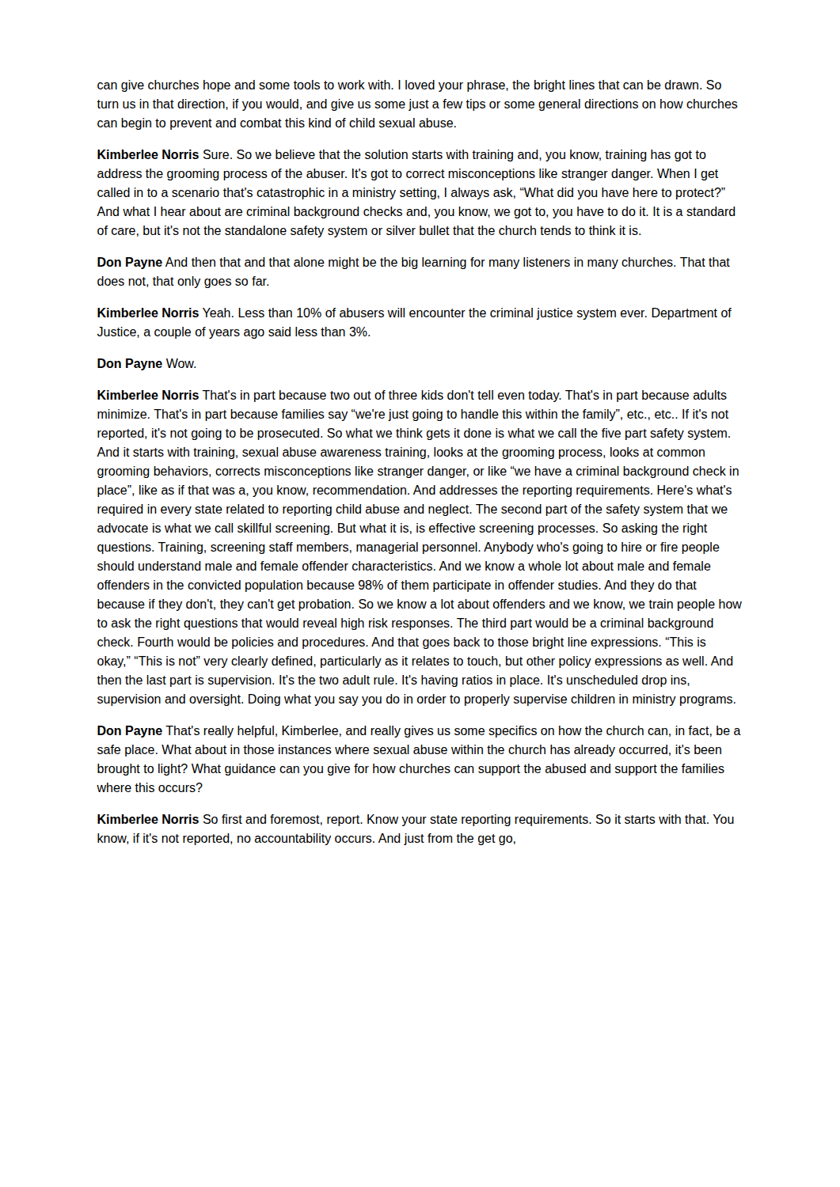can give churches hope and some tools to work with. I loved your phrase, the bright lines that can be drawn. So turn us in that direction, if you would, and give us some just a few tips or some general directions on how churches can begin to prevent and combat this kind of child sexual abuse.
Kimberlee Norris Sure. So we believe that the solution starts with training and, you know, training has got to address the grooming process of the abuser. It's got to correct misconceptions like stranger danger. When I get called in to a scenario that's catastrophic in a ministry setting, I always ask, “What did you have here to protect?” And what I hear about are criminal background checks and, you know, we got to, you have to do it. It is a standard of care, but it's not the standalone safety system or silver bullet that the church tends to think it is.
Don Payne And then that and that alone might be the big learning for many listeners in many churches. That that does not, that only goes so far.
Kimberlee Norris Yeah. Less than 10% of abusers will encounter the criminal justice system ever. Department of Justice, a couple of years ago said less than 3%.
Don Payne Wow.
Kimberlee Norris That's in part because two out of three kids don't tell even today. That's in part because adults minimize. That's in part because families say “we're just going to handle this within the family”, etc., etc.. If it's not reported, it's not going to be prosecuted. So what we think gets it done is what we call the five part safety system. And it starts with training, sexual abuse awareness training, looks at the grooming process, looks at common grooming behaviors, corrects misconceptions like stranger danger, or like “we have a criminal background check in place”, like as if that was a, you know, recommendation. And addresses the reporting requirements. Here's what's required in every state related to reporting child abuse and neglect. The second part of the safety system that we advocate is what we call skillful screening. But what it is, is effective screening processes. So asking the right questions. Training, screening staff members, managerial personnel. Anybody who's going to hire or fire people should understand male and female offender characteristics. And we know a whole lot about male and female offenders in the convicted population because 98% of them participate in offender studies. And they do that because if they don't, they can't get probation. So we know a lot about offenders and we know, we train people how to ask the right questions that would reveal high risk responses. The third part would be a criminal background check. Fourth would be policies and procedures. And that goes back to those bright line expressions. “This is okay,” “This is not” very clearly defined, particularly as it relates to touch, but other policy expressions as well. And then the last part is supervision. It's the two adult rule. It's having ratios in place. It's unscheduled drop ins, supervision and oversight. Doing what you say you do in order to properly supervise children in ministry programs.
Don Payne That's really helpful, Kimberlee, and really gives us some specifics on how the church can, in fact, be a safe place. What about in those instances where sexual abuse within the church has already occurred, it's been brought to light? What guidance can you give for how churches can support the abused and support the families where this occurs?
Kimberlee Norris So first and foremost, report. Know your state reporting requirements. So it starts with that. You know, if it's not reported, no accountability occurs. And just from the get go,